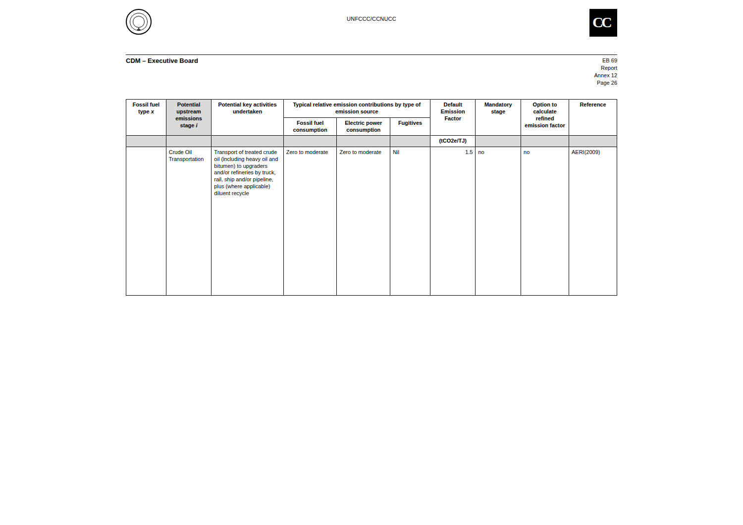☘
CC
UNFCCC/CCNUCC
CDM – Executive Board
EB 69
Report
Annex 12
Page 26
| Fossil fuel type x | Potential upstream emissions stage i | Potential key activities undertaken | Typical relative emission contributions by type of emission source | Default Emission Factor | Mandatory stage | Option to calculate refined emission factor | Reference |
| --- | --- | --- | --- | --- | --- | --- | --- |
| Fossil fuel consumption | Electric power consumption | Fugitives |
| | | | | | | (tCO2e/TJ) | | | |
| | Crude Oil Transportation | Transport of treated crude oil (including heavy oil and bitumen) to upgraders and/or refineries by truck, rail, ship and/or pipeline, plus (where applicable) diluent recycle | Zero to moderate | Zero to moderate | Nil | 1.5 | no | no | AERI(2009) |